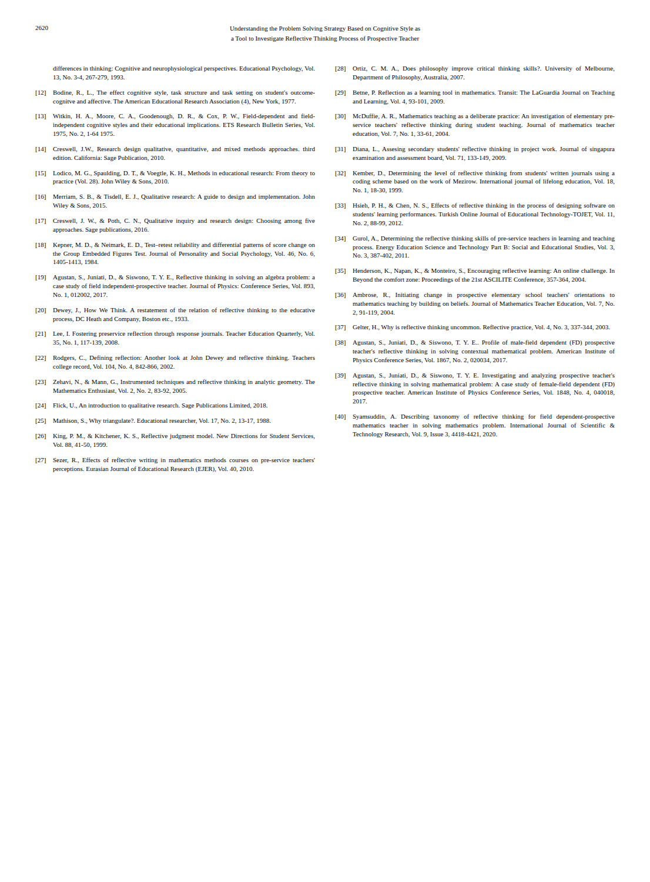2620
Understanding the Problem Solving Strategy Based on Cognitive Style as
a Tool to Investigate Reflective Thinking Process of Prospective Teacher
differences in thinking: Cognitive and neurophysiological perspectives. Educational Psychology, Vol. 13, No. 3-4, 267-279, 1993.
[12]
Bodine, R., L., The effect cognitive style, task structure and task setting on student's outcome-cognitve and affective. The American Educational Research Association (4), New York, 1977.
[13]
Witkin, H. A., Moore, C. A., Goodenough, D. R., & Cox, P. W., Field‐dependent and field‐independent cognitive styles and their educational implications. ETS Research Bulletin Series, Vol. 1975, No. 2, 1-64 1975.
[14]
Creswell, J.W., Research design qualitative, quantitative, and mixed methods approaches. third edition. California: Sage Publication, 2010.
[15]
Lodico, M. G., Spaulding, D. T., & Voegtle, K. H., Methods in educational research: From theory to practice (Vol. 28). John Wiley & Sons, 2010.
[16]
Merriam, S. B., & Tisdell, E. J., Qualitative research: A guide to design and implementation. John Wiley & Sons, 2015.
[17]
Creswell, J. W., & Poth, C. N., Qualitative inquiry and research design: Choosing among five approaches. Sage publications, 2016.
[18]
Kepner, M. D., & Neimark, E. D., Test–retest reliability and differential patterns of score change on the Group Embedded Figures Test. Journal of Personality and Social Psychology, Vol. 46, No. 6, 1405-1413, 1984.
[19]
Agustan, S., Juniati, D., & Siswono, T. Y. E., Reflective thinking in solving an algebra problem: a case study of field independent-prospective teacher. Journal of Physics: Conference Series, Vol. 893, No. 1, 012002, 2017.
[20]
Dewey, J., How We Think. A restatement of the relation of reflective thinking to the educative process, DC Heath and Company, Boston etc., 1933.
[21]
Lee, I. Fostering preservice reflection through response journals. Teacher Education Quarterly, Vol. 35, No. 1, 117-139, 2008.
[22]
Rodgers, C., Defining reflection: Another look at John Dewey and reflective thinking. Teachers college record, Vol. 104, No. 4, 842-866, 2002.
[23]
Zehavi, N., & Mann, G., Instrumented techniques and reflective thinking in analytic geometry. The Mathematics Enthusiast, Vol. 2, No. 2, 83-92, 2005.
[24]
Flick, U., An introduction to qualitative research. Sage Publications Limited, 2018.
[25]
Mathison, S., Why triangulate?. Educational researcher, Vol. 17, No. 2, 13-17, 1988.
[26]
King, P. M., & Kitchener, K. S., Reflective judgment model. New Directions for Student Services, Vol. 88, 41-50, 1999.
[27]
Sezer, R., Effects of reflective writing in mathematics methods courses on pre-service teachers' perceptions. Eurasian Journal of Educational Research (EJER), Vol. 40, 2010.
[28]
Ortiz, C. M. A., Does philosophy improve critical thinking skills?. University of Melbourne, Department of Philosophy, Australia, 2007.
[29]
Betne, P. Reflection as a learning tool in mathematics. Transit: The LaGuardia Journal on Teaching and Learning, Vol. 4, 93-101, 2009.
[30]
McDuffie, A. R., Mathematics teaching as a deliberate practice: An investigation of elementary pre-service teachers' reflective thinking during student teaching. Journal of mathematics teacher education, Vol. 7, No. 1, 33-61, 2004.
[31]
Diana, L., Assesing secondary students' reflective thinking in project work. Journal of singapura examination and assessment board, Vol. 71, 133-149, 2009.
[32]
Kember, D., Determining the level of reflective thinking from students' written journals using a coding scheme based on the work of Mezirow. International journal of lifelong education, Vol. 18, No. 1, 18-30, 1999.
[33]
Hsieh, P. H., & Chen, N. S., Effects of reflective thinking in the process of designing software on students' learning performances. Turkish Online Journal of Educational Technology-TOJET, Vol. 11, No. 2, 88-99, 2012.
[34]
Gurol, A., Determining the reflective thinking skills of pre-service teachers in learning and teaching process. Energy Education Science and Technology Part B: Social and Educational Studies, Vol. 3, No. 3, 387-402, 2011.
[35]
Henderson, K., Napan, K., & Monteiro, S., Encouraging reflective learning: An online challenge. In Beyond the comfort zone: Proceedings of the 21st ASCILITE Conference, 357-364, 2004.
[36]
Ambrose, R., Initiating change in prospective elementary school teachers' orientations to mathematics teaching by building on beliefs. Journal of Mathematics Teacher Education, Vol. 7, No. 2, 91-119, 2004.
[37]
Gelter, H., Why is reflective thinking uncommon. Reflective practice, Vol. 4, No. 3, 337-344, 2003.
[38]
Agustan, S., Juniati, D., & Siswono, T. Y. E.. Profile of male-field dependent (FD) prospective teacher's reflective thinking in solving contextual mathematical problem. American Institute of Physics Conference Series, Vol. 1867, No. 2, 020034, 2017.
[39]
Agustan, S., Juniati, D., & Siswono, T. Y. E. Investigating and analyzing prospective teacher's reflective thinking in solving mathematical problem: A case study of female-field dependent (FD) prospective teacher. American Institute of Physics Conference Series, Vol. 1848, No. 4, 040018, 2017.
[40]
Syamsuddin, A. Describing taxonomy of reflective thinking for field dependent-prospective mathematics teacher in solving mathematics problem. International Journal of Scientific & Technology Research, Vol. 9, Issue 3, 4418-4421, 2020.